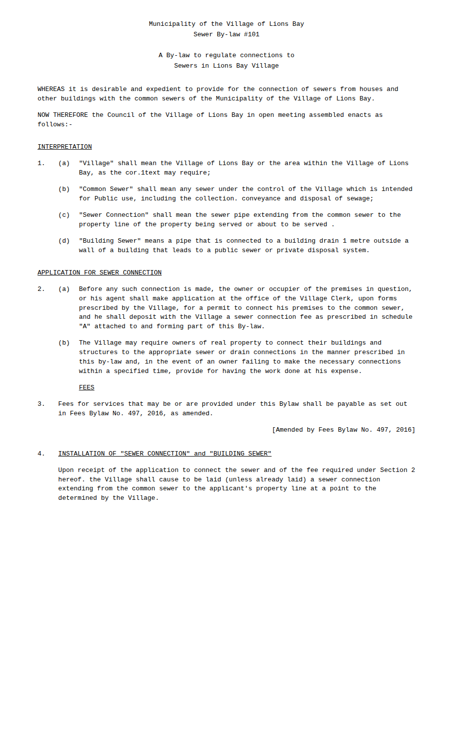Municipality of the Village of Lions Bay
Sewer By-law #101
A By-law to regulate connections to
Sewers in Lions Bay Village
WHEREAS it is desirable and expedient to provide for the connection of sewers from houses and other buildings with the common sewers of the Municipality of the Village of Lions Bay.
NOW THEREFORE the Council of the Village of Lions Bay in open meeting assembled enacts as follows:-
INTERPRETATION
1.
(a)
"Village" shall mean the Village of Lions Bay or the area within the Village of Lions Bay, as the cor.1text may require;
(b)
"Common Sewer" shall mean any sewer under the control of the Village which is intended for Public use, including the collection. conveyance and disposal of sewage;
(c)
"Sewer Connection" shall mean the sewer pipe extending from the common sewer to the property line of the property being served or about to be served .
(d)
"Building Sewer" means a pipe that is connected to a building drain 1 metre outside a wall of a building that leads to a public sewer or private disposal system.
APPLICATION FOR SEWER CONNECTION
2.
(a)
Before any such connection is made, the owner or occupier of the premises in question, or his agent shall make application at the office of the Village Clerk, upon forms prescribed by the Village, for a permit to connect his premises to the common sewer, and he shall deposit with the Village a sewer connection fee as prescribed in schedule "A" attached to and forming part of this By-law.
(b)
The Village may require owners of real property to connect their buildings and structures to the appropriate sewer or drain connections in the manner prescribed in this by-law and, in the event of an owner failing to make the necessary connections within a specified time, provide for having the work done at his expense.
FEES
3.
Fees for services that may be or are provided under this Bylaw shall be payable as set out in Fees Bylaw No. 497, 2016, as amended.
[Amended by Fees Bylaw No. 497, 2016]
4.
INSTALLATION OF "SEWER CONNECTION" and "BUILDING SEWER"
Upon receipt of the application to connect the sewer and of the fee required under Section 2 hereof. the Village shall cause to be laid (unless already laid) a sewer connection extending from the common sewer to the applicant's property line at a point to the determined by the Village.